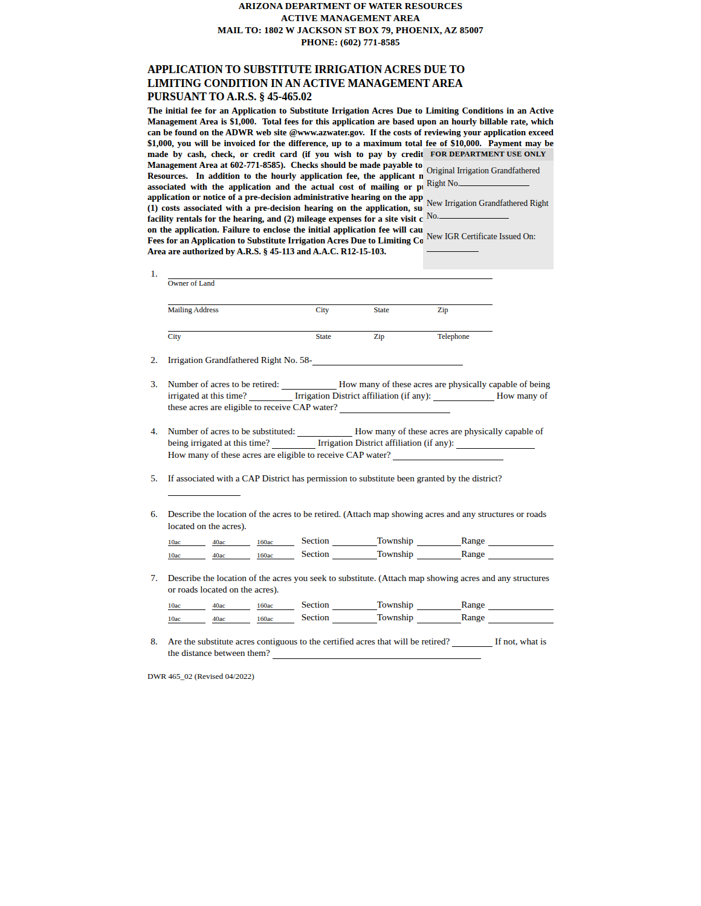Arizona Department of Water Resources
Active Management Area
Mail to: 1802 W Jackson St Box 79, Phoenix, AZ 85007
Phone: (602) 771-8585
Application to Substitute Irrigation Acres Due to Limiting Condition in an Active Management Area Pursuant to A.R.S. § 45-465.02
FOR DEPARTMENT USE ONLY
Original Irrigation Grandfathered Right No.
New Irrigation Grandfathered Right No.
New IGR Certificate Issued On:
The initial fee for an Application to Substitute Irrigation Acres Due to Limiting Conditions in an Active Management Area is $1,000. Total fees for this application are based upon an hourly billable rate, which can be found on the ADWR web site @www.azwater.gov. If the costs of reviewing your application exceed $1,000, you will be invoiced for the difference, up to a maximum total fee of $10,000. Payment may be made by cash, check, or credit card (if you wish to pay by credit card, please contact the Active Management Area at 602-771-8585). Checks should be made payable to the Arizona Department of Water Resources. In addition to the hourly application fee, the applicant must pay any review-related costs associated with the application and the actual cost of mailing or publishing any legal notice of the application or notice of a pre-decision administrative hearing on the application. Review-related costs are: (1) costs associated with a pre-decision hearing on the application, such as court reporter services and facility rentals for the hearing, and (2) mileage expenses for a site visit conducted before issuing a decision on the application. Failure to enclose the initial application fee will cause the application to be returned. Fees for an Application to Substitute Irrigation Acres Due to Limiting Conditions in an Active Management Area are authorized by A.R.S. § 45-113 and A.A.C. R12-15-103.
Owner of Land
Mailing Address City State Zip
City State Zip Telephone
Irrigation Grandfathered Right No. 58-
Number of acres to be retired: How many of these acres are physically capable of being irrigated at this time? Irrigation District affiliation (if any): How many of these acres are eligible to receive CAP water?
Number of acres to be substituted: How many of these acres are physically capable of being irrigated at this time? Irrigation District affiliation (if any): How many of these acres are eligible to receive CAP water?
If associated with a CAP District has permission to substitute been granted by the district?
Describe the location of the acres to be retired. (Attach map showing acres and any structures or roads located on the acres).
10ac 40ac 160ac Section Township Range
10ac 40ac 160ac Section Township Range
Describe the location of the acres you seek to substitute. (Attach map showing acres and any structures or roads located on the acres).
10ac 40ac 160ac Section Township Range
10ac 40ac 160ac Section Township Range
Are the substitute acres contiguous to the certified acres that will be retired? If not, what is the distance between them?
DWR 465_02 (Revised 04/2022)